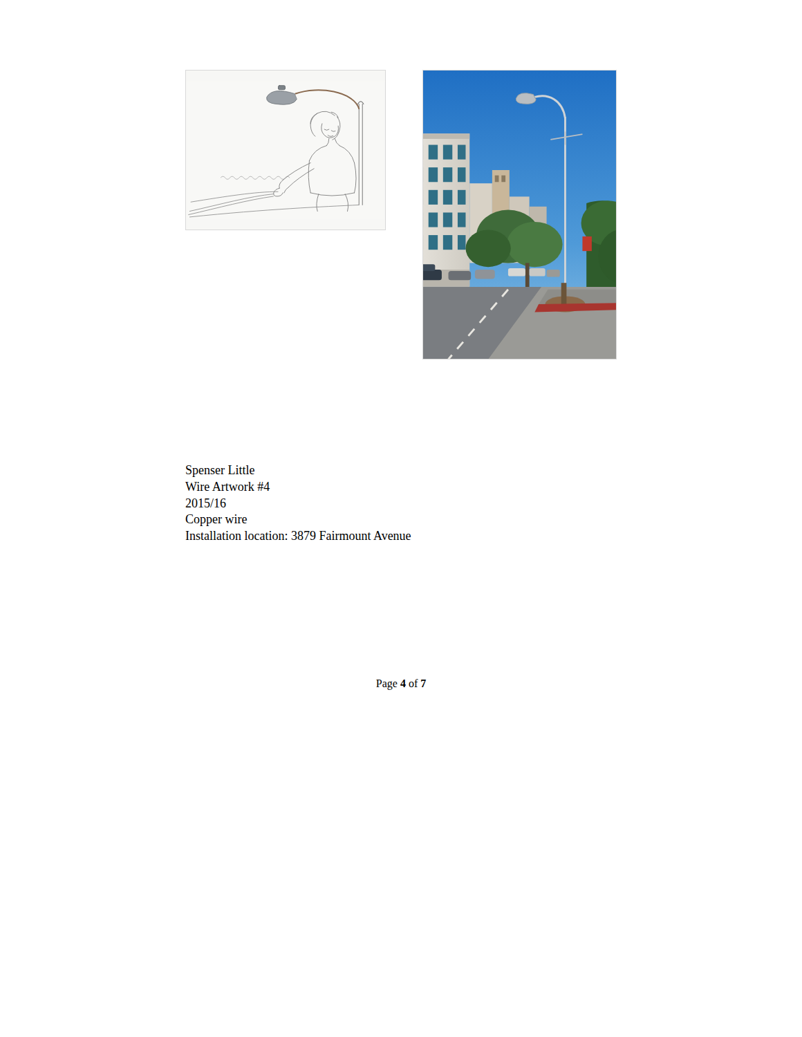Spenser Little
Wire Artwork #4
2015/16
Copper wire
Installation location: 3879 Fairmount Avenue
Page 4 of 7